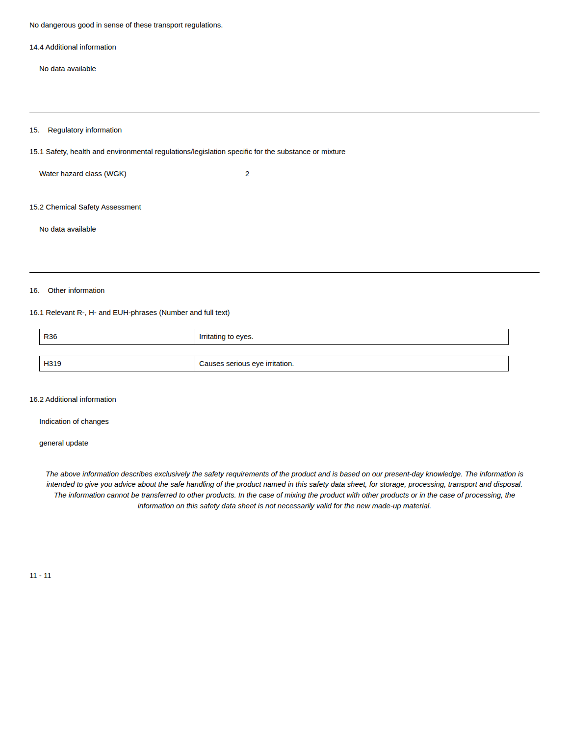No dangerous good in sense of these transport regulations.
14.4 Additional information
No data available
15. Regulatory information
15.1 Safety, health and environmental regulations/legislation specific for the substance or mixture
Water hazard class (WGK) 2
15.2 Chemical Safety Assessment
No data available
16. Other information
16.1 Relevant R-, H- and EUH-phrases (Number and full text)
| R36 | Irritating to eyes. |
| H319 | Causes serious eye irritation. |
16.2 Additional information
Indication of changes
general update
The above information describes exclusively the safety requirements of the product and is based on our present-day knowledge. The information is intended to give you advice about the safe handling of the product named in this safety data sheet, for storage, processing, transport and disposal. The information cannot be transferred to other products. In the case of mixing the product with other products or in the case of processing, the information on this safety data sheet is not necessarily valid for the new made-up material.
11 - 11